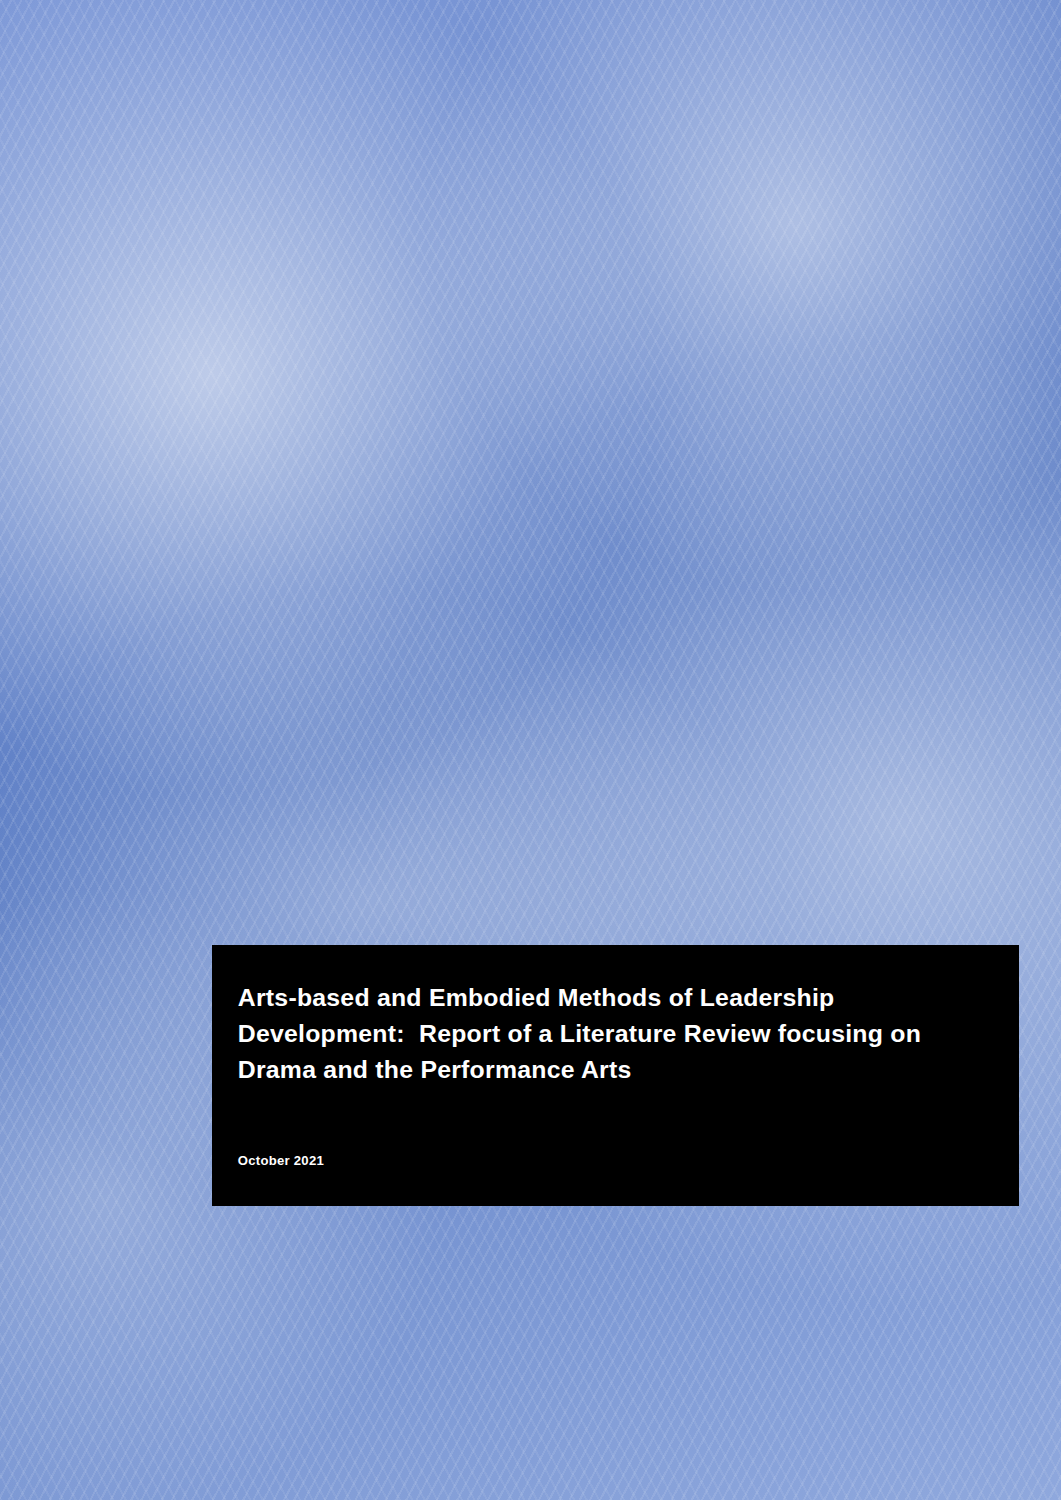Arts-based and Embodied Methods of Leadership Development: Report of a Literature Review focusing on Drama and the Performance Arts
October 2021